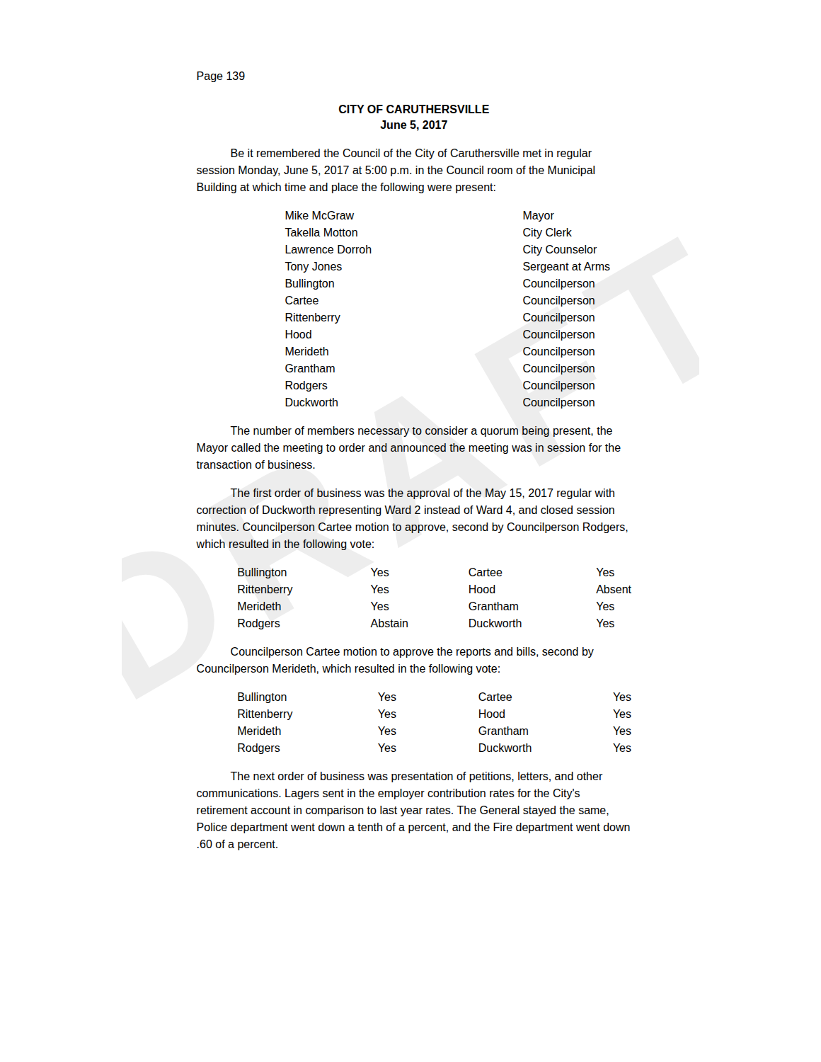DRAFT
Page 139
CITY OF CARUTHERSVILLEJune 5, 2017
Be it remembered the Council of the City of Caruthersville met in regular session Monday, June 5, 2017 at 5:00 p.m. in the Council room of the Municipal Building at which time and place the following were present:
| Mike McGraw | Mayor |
| Takella Motton | City Clerk |
| Lawrence Dorroh | City Counselor |
| Tony Jones | Sergeant at Arms |
| Bullington | Councilperson |
| Cartee | Councilperson |
| Rittenberry | Councilperson |
| Hood | Councilperson |
| Merideth | Councilperson |
| Grantham | Councilperson |
| Rodgers | Councilperson |
| Duckworth | Councilperson |
The number of members necessary to consider a quorum being present, the Mayor called the meeting to order and announced the meeting was in session for the transaction of business.
The first order of business was the approval of the May 15, 2017 regular with correction of Duckworth representing Ward 2 instead of Ward 4, and closed session minutes. Councilperson Cartee motion to approve, second by Councilperson Rodgers, which resulted in the following vote:
| Bullington | Yes | Cartee | Yes |
| Rittenberry | Yes | Hood | Absent |
| Merideth | Yes | Grantham | Yes |
| Rodgers | Abstain | Duckworth | Yes |
Councilperson Cartee motion to approve the reports and bills, second by Councilperson Merideth, which resulted in the following vote:
| Bullington | Yes | Cartee | Yes |
| Rittenberry | Yes | Hood | Yes |
| Merideth | Yes | Grantham | Yes |
| Rodgers | Yes | Duckworth | Yes |
The next order of business was presentation of petitions, letters, and other communications. Lagers sent in the employer contribution rates for the City's retirement account in comparison to last year rates. The General stayed the same, Police department went down a tenth of a percent, and the Fire department went down .60 of a percent.